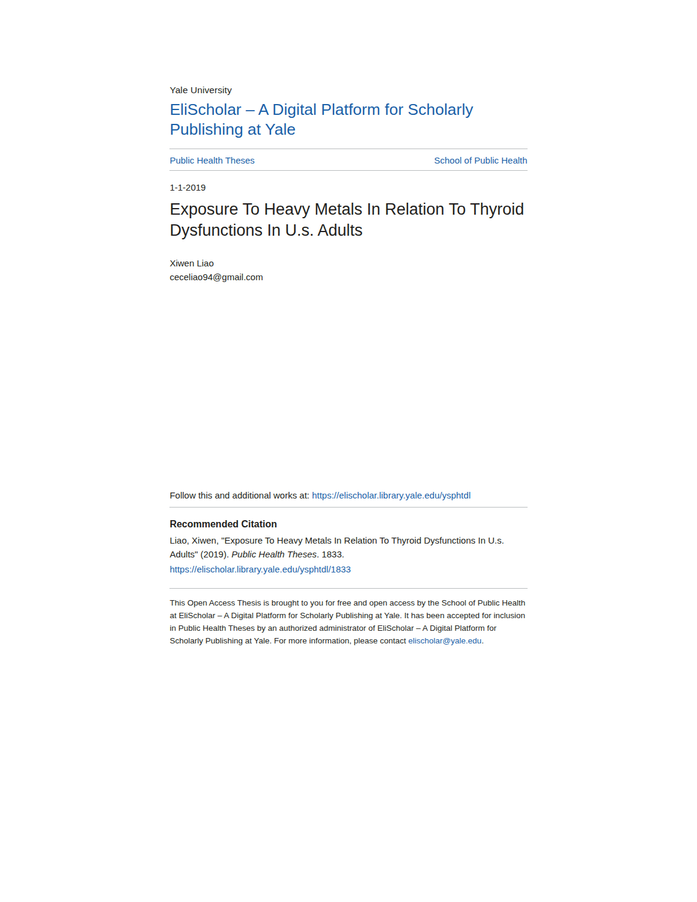Yale University
EliScholar – A Digital Platform for Scholarly Publishing at Yale
Public Health Theses
School of Public Health
1-1-2019
Exposure To Heavy Metals In Relation To Thyroid Dysfunctions In U.s. Adults
Xiwen Liao
ceceliao94@gmail.com
Follow this and additional works at: https://elischolar.library.yale.edu/ysphtdl
Recommended Citation
Liao, Xiwen, "Exposure To Heavy Metals In Relation To Thyroid Dysfunctions In U.s. Adults" (2019). Public Health Theses. 1833.
https://elischolar.library.yale.edu/ysphtdl/1833
This Open Access Thesis is brought to you for free and open access by the School of Public Health at EliScholar – A Digital Platform for Scholarly Publishing at Yale. It has been accepted for inclusion in Public Health Theses by an authorized administrator of EliScholar – A Digital Platform for Scholarly Publishing at Yale. For more information, please contact elischolar@yale.edu.